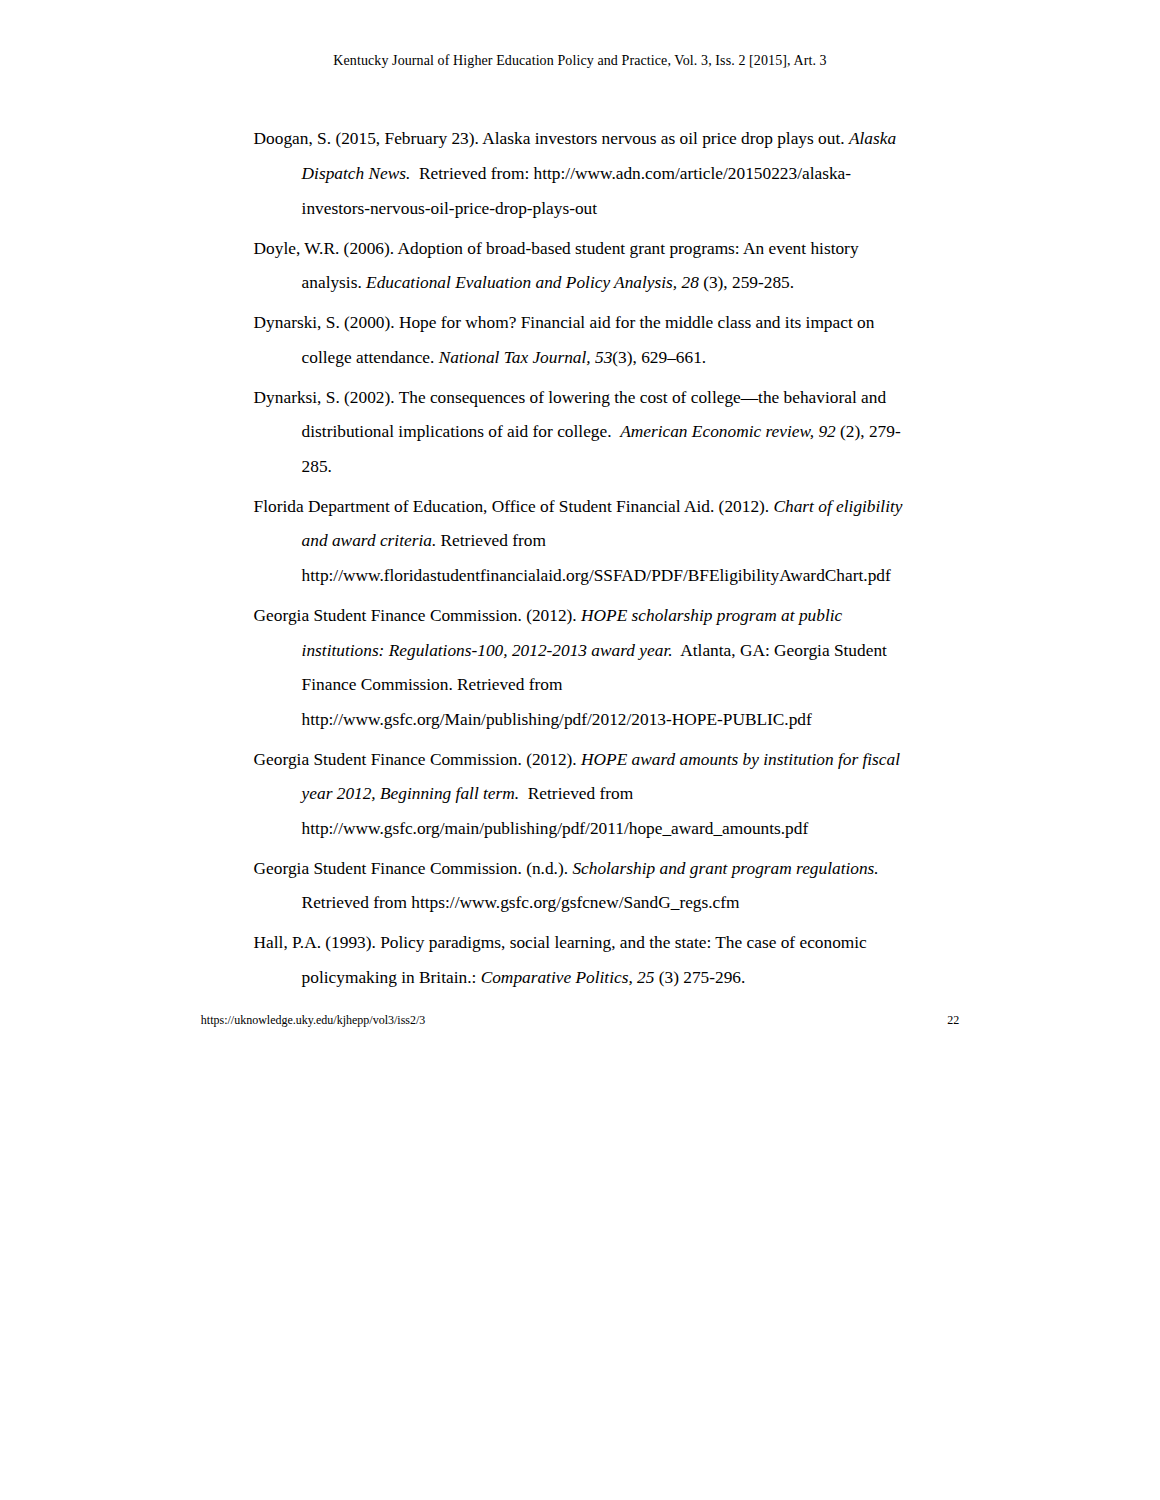Kentucky Journal of Higher Education Policy and Practice, Vol. 3, Iss. 2 [2015], Art. 3
Doogan, S. (2015, February 23). Alaska investors nervous as oil price drop plays out. Alaska Dispatch News. Retrieved from: http://www.adn.com/article/20150223/alaska-investors-nervous-oil-price-drop-plays-out
Doyle, W.R. (2006). Adoption of broad-based student grant programs: An event history analysis. Educational Evaluation and Policy Analysis, 28 (3), 259-285.
Dynarski, S. (2000). Hope for whom? Financial aid for the middle class and its impact on college attendance. National Tax Journal, 53(3), 629–661.
Dynarksi, S. (2002). The consequences of lowering the cost of college—the behavioral and distributional implications of aid for college. American Economic review, 92 (2), 279-285.
Florida Department of Education, Office of Student Financial Aid. (2012). Chart of eligibility and award criteria. Retrieved from http://www.floridastudentfinancialaid.org/SSFAD/PDF/BFEligibilityAwardChart.pdf
Georgia Student Finance Commission. (2012). HOPE scholarship program at public institutions: Regulations-100, 2012-2013 award year. Atlanta, GA: Georgia Student Finance Commission. Retrieved from http://www.gsfc.org/Main/publishing/pdf/2012/2013-HOPE-PUBLIC.pdf
Georgia Student Finance Commission. (2012). HOPE award amounts by institution for fiscal year 2012, Beginning fall term. Retrieved from http://www.gsfc.org/main/publishing/pdf/2011/hope_award_amounts.pdf
Georgia Student Finance Commission. (n.d.). Scholarship and grant program regulations. Retrieved from https://www.gsfc.org/gsfcnew/SandG_regs.cfm
Hall, P.A. (1993). Policy paradigms, social learning, and the state: The case of economic policymaking in Britain.: Comparative Politics, 25 (3) 275-296.
https://uknowledge.uky.edu/kjhepp/vol3/iss2/3 22